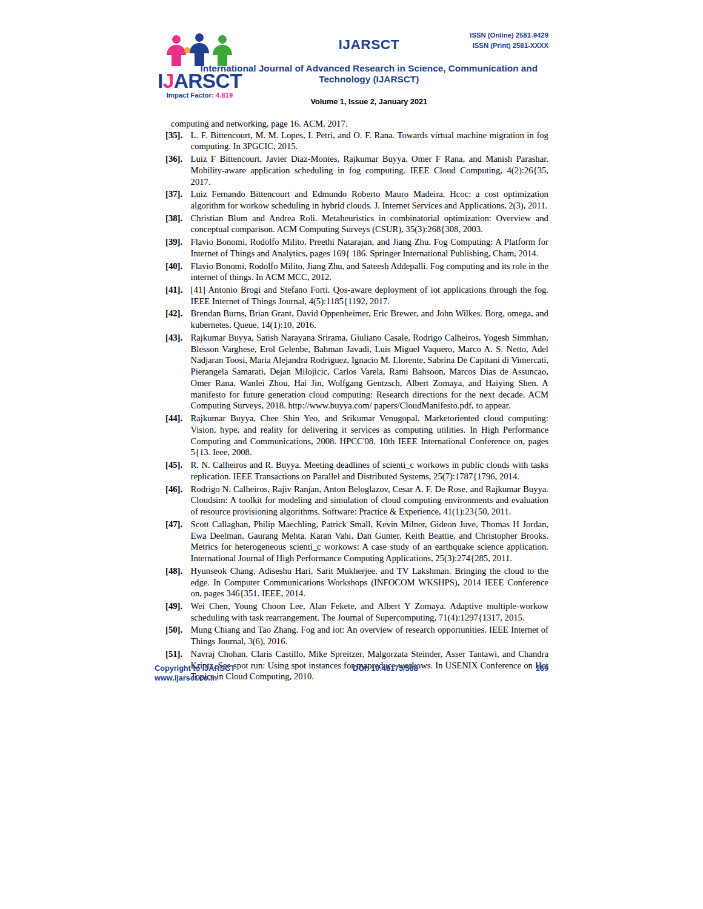IJARSCT
Impact Factor: 4.819
ISSN (Online) 2581-9429
ISSN (Print) 2581-XXXX
IJARSCT
International Journal of Advanced Research in Science, Communication and Technology (IJARSCT)
Volume 1, Issue 2, January 2021
computing and networking, page 16. ACM, 2017.
[35]. L. F. Bittencourt, M. M. Lopes, I. Petri, and O. F. Rana. Towards virtual machine migration in fog computing. In 3PGCIC, 2015.
[36]. Luiz F Bittencourt, Javier Diaz-Montes, Rajkumar Buyya, Omer F Rana, and Manish Parashar. Mobility-aware application scheduling in fog computing. IEEE Cloud Computing, 4(2):26{35, 2017.
[37]. Luiz Fernando Bittencourt and Edmundo Roberto Mauro Madeira. Hcoc: a cost optimization algorithm for workow scheduling in hybrid clouds. J. Internet Services and Applications, 2(3), 2011.
[38]. Christian Blum and Andrea Roli. Metaheuristics in combinatorial optimization: Overview and conceptual comparison. ACM Computing Surveys (CSUR), 35(3):268{308, 2003.
[39]. Flavio Bonomi, Rodolfo Milito, Preethi Natarajan, and Jiang Zhu. Fog Computing: A Platform for Internet of Things and Analytics, pages 169{ 186. Springer International Publishing, Cham, 2014.
[40]. Flavio Bonomi, Rodolfo Milito, Jiang Zhu, and Sateesh Addepalli. Fog computing and its role in the internet of things. In ACM MCC, 2012.
[41].[41] Antonio Brogi and Stefano Forti. Qos-aware deployment of iot applications through the fog. IEEE Internet of Things Journal, 4(5):1185{1192, 2017.
[42]. Brendan Burns, Brian Grant, David Oppenheimer, Eric Brewer, and John Wilkes. Borg, omega, and kubernetes. Queue, 14(1):10, 2016.
[43]. Rajkumar Buyya, Satish Narayana Srirama, Giuliano Casale, Rodrigo Calheiros, Yogesh Simmhan, Blesson Varghese, Erol Gelenbe, Bahman Javadi, Luis Miguel Vaquero, Marco A. S. Netto, Adel Nadjaran Toosi, Maria Alejandra Rodriguez, Ignacio M. Llorente, Sabrina De Capitani di Vimercati, Pierangela Samarati, Dejan Milojicic, Carlos Varela, Rami Bahsoon, Marcos Dias de Assuncao, Omer Rana, Wanlei Zhou, Hai Jin, Wolfgang Gentzsch, Albert Zomaya, and Haiying Shen. A manifesto for future generation cloud computing: Research directions for the next decade. ACM Computing Surveys, 2018. http://www.buyya.com/ papers/CloudManifesto.pdf, to appear.
[44]. Rajkumar Buyya, Chee Shin Yeo, and Srikumar Venugopal. Marketoriented cloud computing: Vision, hype, and reality for delivering it services as computing utilities. In High Performance Computing and Communications, 2008. HPCC'08. 10th IEEE International Conference on, pages 5{13. Ieee, 2008.
[45]. R. N. Calheiros and R. Buyya. Meeting deadlines of scienti_c workows in public clouds with tasks replication. IEEE Transactions on Parallel and Distributed Systems, 25(7):1787{1796, 2014.
[46]. Rodrigo N. Calheiros, Rajiv Ranjan, Anton Beloglazov, Cesar A. F. De Rose, and Rajkumar Buyya. Cloudsim: A toolkit for modeling and simulation of cloud computing environments and evaluation of resource provisioning algorithms. Software: Practice & Experience, 41(1):23{50, 2011.
[47]. Scott Callaghan, Philip Maechling, Patrick Small, Kevin Milner, Gideon Juve, Thomas H Jordan, Ewa Deelman, Gaurang Mehta, Karan Vahi, Dan Gunter, Keith Beattie, and Christopher Brooks. Metrics for heterogeneous scienti_c workows: A case study of an earthquake science application. International Journal of High Performance Computing Applications, 25(3):274{285, 2011.
[48]. Hyunseok Chang, Adiseshu Hari, Sarit Mukherjee, and TV Lakshman. Bringing the cloud to the edge. In Computer Communications Workshops (INFOCOM WKSHPS), 2014 IEEE Conference on, pages 346{351. IEEE, 2014.
[49]. Wei Chen, Young Choon Lee, Alan Fekete, and Albert Y Zomaya. Adaptive multiple-workow scheduling with task rearrangement. The Journal of Supercomputing, 71(4):1297{1317, 2015.
[50]. Mung Chiang and Tao Zhang. Fog and iot: An overview of research opportunities. IEEE Internet of Things Journal, 3(6), 2016.
[51]. Navraj Chohan, Claris Castillo, Mike Spreitzer, Malgorzata Steinder, Asser Tantawi, and Chandra Krintz. See spot run: Using spot instances for mapreduce workows. In USENIX Conference on Hot Topics in Cloud Computing, 2010.
Copyright to IJARSCT
DOI: 10.48175/568
169
www.ijarsct.co.in